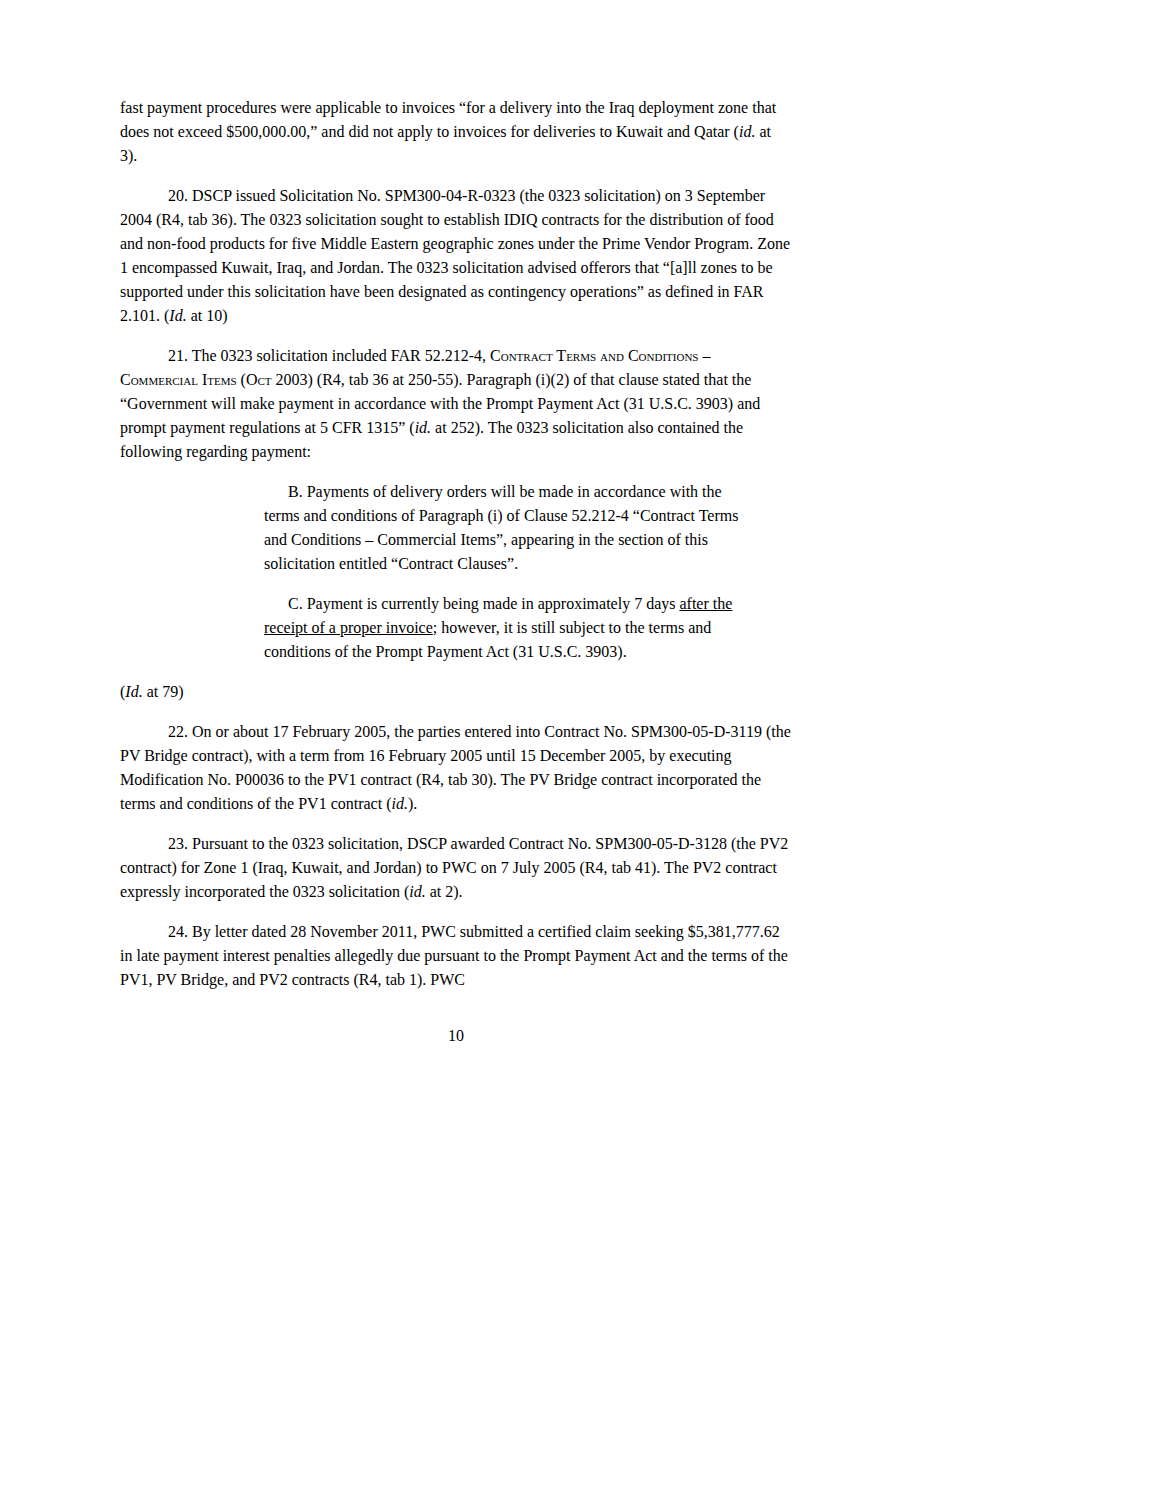fast payment procedures were applicable to invoices “for a delivery into the Iraq deployment zone that does not exceed $500,000.00,” and did not apply to invoices for deliveries to Kuwait and Qatar (id. at 3).
20. DSCP issued Solicitation No. SPM300-04-R-0323 (the 0323 solicitation) on 3 September 2004 (R4, tab 36). The 0323 solicitation sought to establish IDIQ contracts for the distribution of food and non-food products for five Middle Eastern geographic zones under the Prime Vendor Program. Zone 1 encompassed Kuwait, Iraq, and Jordan. The 0323 solicitation advised offerors that “[a]ll zones to be supported under this solicitation have been designated as contingency operations” as defined in FAR 2.101. (Id. at 10)
21. The 0323 solicitation included FAR 52.212-4, Contract Terms and Conditions – Commercial Items (Oct 2003) (R4, tab 36 at 250-55). Paragraph (i)(2) of that clause stated that the “Government will make payment in accordance with the Prompt Payment Act (31 U.S.C. 3903) and prompt payment regulations at 5 CFR 1315” (id. at 252). The 0323 solicitation also contained the following regarding payment:
B. Payments of delivery orders will be made in accordance with the terms and conditions of Paragraph (i) of Clause 52.212-4 “Contract Terms and Conditions – Commercial Items”, appearing in the section of this solicitation entitled “Contract Clauses”.
C. Payment is currently being made in approximately 7 days after the receipt of a proper invoice; however, it is still subject to the terms and conditions of the Prompt Payment Act (31 U.S.C. 3903).
(Id. at 79)
22. On or about 17 February 2005, the parties entered into Contract No. SPM300-05-D-3119 (the PV Bridge contract), with a term from 16 February 2005 until 15 December 2005, by executing Modification No. P00036 to the PV1 contract (R4, tab 30). The PV Bridge contract incorporated the terms and conditions of the PV1 contract (id.).
23. Pursuant to the 0323 solicitation, DSCP awarded Contract No. SPM300-05-D-3128 (the PV2 contract) for Zone 1 (Iraq, Kuwait, and Jordan) to PWC on 7 July 2005 (R4, tab 41). The PV2 contract expressly incorporated the 0323 solicitation (id. at 2).
24. By letter dated 28 November 2011, PWC submitted a certified claim seeking $5,381,777.62 in late payment interest penalties allegedly due pursuant to the Prompt Payment Act and the terms of the PV1, PV Bridge, and PV2 contracts (R4, tab 1). PWC
10